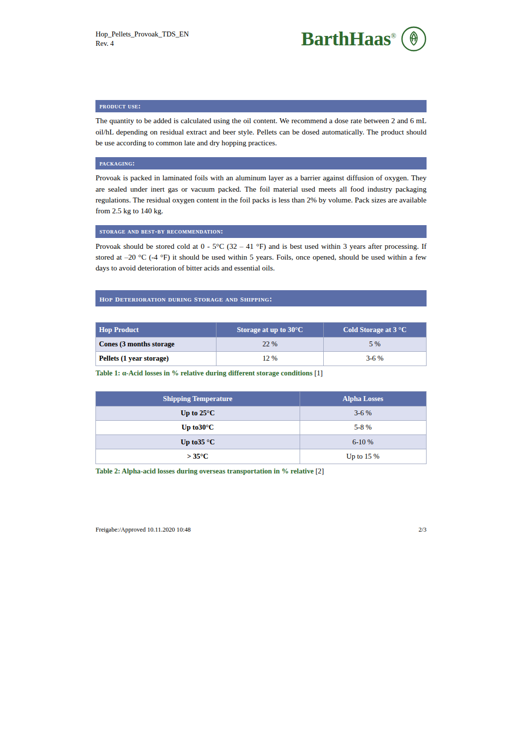Hop_Pellets_Provoak_TDS_EN
Rev. 4
BarthHaas®
product use:
The quantity to be added is calculated using the oil content. We recommend a dose rate between 2 and 6 mL oil/hL depending on residual extract and beer style. Pellets can be dosed automatically. The product should be use according to common late and dry hopping practices.
packaging:
Provoak is packed in laminated foils with an aluminum layer as a barrier against diffusion of oxygen. They are sealed under inert gas or vacuum packed. The foil material used meets all food industry packaging regulations. The residual oxygen content in the foil packs is less than 2% by volume. Pack sizes are available from 2.5 kg to 140 kg.
storage and best-by recommendation:
Provoak should be stored cold at 0 - 5°C (32 – 41 °F) and is best used within 3 years after processing. If stored at –20 °C (-4 °F) it should be used within 5 years. Foils, once opened, should be used within a few days to avoid deterioration of bitter acids and essential oils.
Hop Deterioration during Storage and Shipping:
| Hop Product | Storage at up to 30°C | Cold Storage at 3 °C |
| --- | --- | --- |
| Cones (3 months storage | 22 % | 5 % |
| Pellets (1 year storage) | 12 % | 3-6 % |
Table 1: α-Acid losses in % relative during different storage conditions [1]
| Shipping Temperature | Alpha Losses |
| --- | --- |
| Up to 25°C | 3-6 % |
| Up to30°C | 5-8 % |
| Up to35 °C | 6-10 % |
| > 35°C | Up to 15 % |
Table 2: Alpha-acid losses during overseas transportation in % relative [2]
Freigabe:/Approved 10.11.2020 10:48 2/3